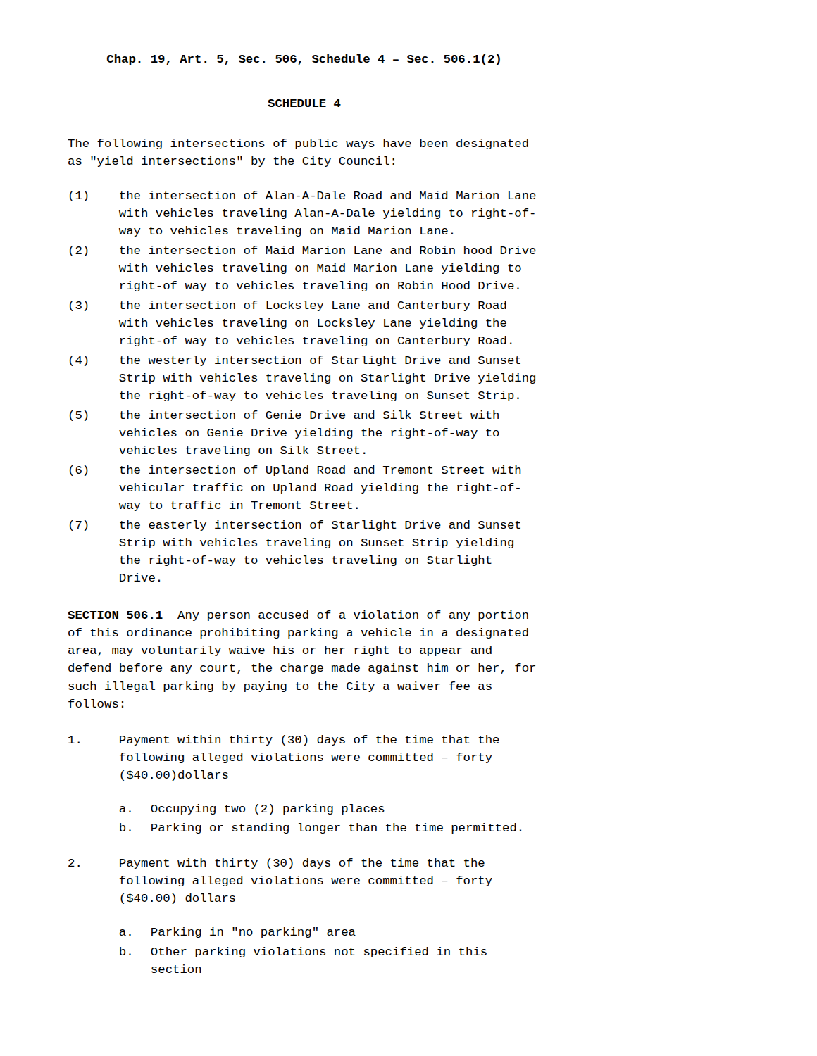Chap. 19, Art. 5, Sec. 506, Schedule 4 – Sec. 506.1(2)
SCHEDULE 4
The following intersections of public ways have been designated as "yield intersections" by the City Council:
(1) the intersection of Alan-A-Dale Road and Maid Marion Lane with vehicles traveling Alan-A-Dale yielding to right-of-way to vehicles traveling on Maid Marion Lane.
(2) the intersection of Maid Marion Lane and Robin hood Drive with vehicles traveling on Maid Marion Lane yielding to right-of way to vehicles traveling on Robin Hood Drive.
(3) the intersection of Locksley Lane and Canterbury Road with vehicles traveling on Locksley Lane yielding the right-of way to vehicles traveling on Canterbury Road.
(4) the westerly intersection of Starlight Drive and Sunset Strip with vehicles traveling on Starlight Drive yielding the right-of-way to vehicles traveling on Sunset Strip.
(5) the intersection of Genie Drive and Silk Street with vehicles on Genie Drive yielding the right-of-way to vehicles traveling on Silk Street.
(6) the intersection of Upland Road and Tremont Street with vehicular traffic on Upland Road yielding the right-of-way to traffic in Tremont Street.
(7) the easterly intersection of Starlight Drive and Sunset Strip with vehicles traveling on Sunset Strip yielding the right-of-way to vehicles traveling on Starlight Drive.
SECTION 506.1 Any person accused of a violation of any portion of this ordinance prohibiting parking a vehicle in a designated area, may voluntarily waive his or her right to appear and defend before any court, the charge made against him or her, for such illegal parking by paying to the City a waiver fee as follows:
1. Payment within thirty (30) days of the time that the following alleged violations were committed – forty ($40.00)dollars
a. Occupying two (2) parking places
b. Parking or standing longer than the time permitted.
2. Payment with thirty (30) days of the time that the following alleged violations were committed – forty ($40.00) dollars
a. Parking in "no parking" area
b. Other parking violations not specified in this section